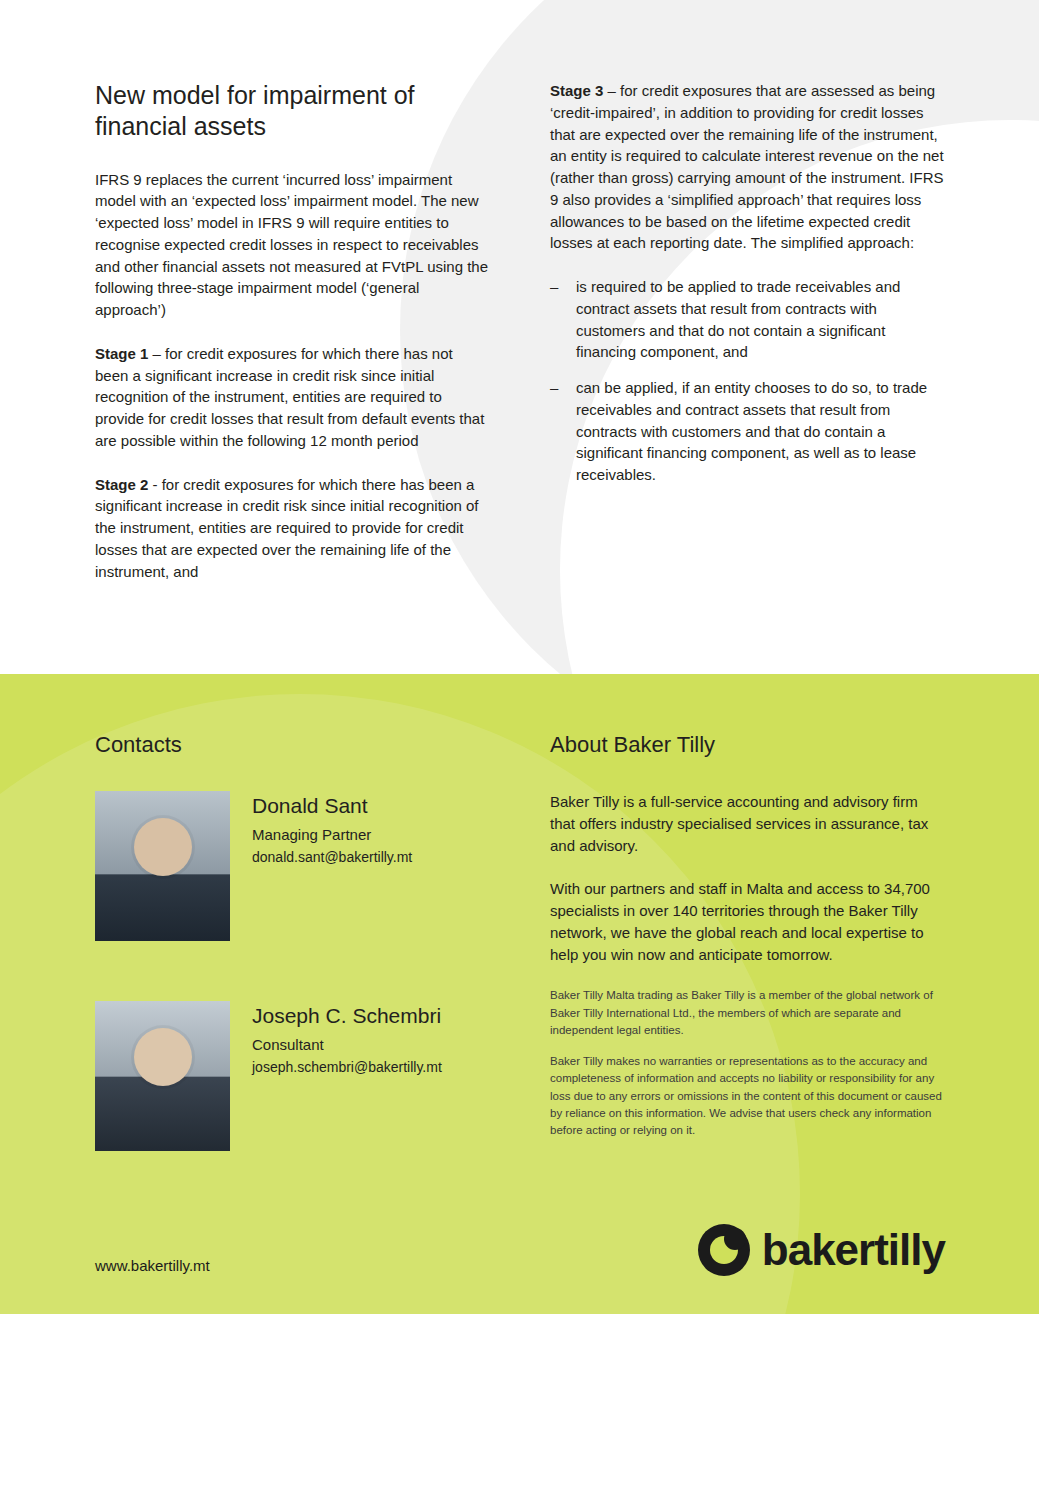New model for impairment of financial assets
IFRS 9 replaces the current ‘incurred loss’ impairment model with an ‘expected loss’ impairment model. The new ‘expected loss’ model in IFRS 9 will require entities to recognise expected credit losses in respect to receivables and other financial assets not measured at FVtPL using the following three-stage impairment model (‘general approach’)
Stage 1 – for credit exposures for which there has not been a significant increase in credit risk since initial recognition of the instrument, entities are required to provide for credit losses that result from default events that are possible within the following 12 month period
Stage 2 - for credit exposures for which there has been a significant increase in credit risk since initial recognition of the instrument, entities are required to provide for credit losses that are expected over the remaining life of the instrument, and
Stage 3 – for credit exposures that are assessed as being ‘credit-impaired’, in addition to providing for credit losses that are expected over the remaining life of the instrument, an entity is required to calculate interest revenue on the net (rather than gross) carrying amount of the instrument. IFRS 9 also provides a ‘simplified approach’ that requires loss allowances to be based on the lifetime expected credit losses at each reporting date. The simplified approach:
is required to be applied to trade receivables and contract assets that result from contracts with customers and that do not contain a significant financing component, and
can be applied, if an entity chooses to do so, to trade receivables and contract assets that result from contracts with customers and that do contain a significant financing component, as well as to lease receivables.
Contacts
Donald Sant
Managing Partner
donald.sant@bakertilly.mt
Joseph C. Schembri
Consultant
joseph.schembri@bakertilly.mt
About Baker Tilly
Baker Tilly is a full-service accounting and advisory firm that offers industry specialised services in assurance, tax and advisory.
With our partners and staff in Malta and access to 34,700 specialists in over 140 territories through the Baker Tilly network, we have the global reach and local expertise to help you win now and anticipate tomorrow.
Baker Tilly Malta trading as Baker Tilly is a member of the global network of Baker Tilly International Ltd., the members of which are separate and independent legal entities.
Baker Tilly makes no warranties or representations as to the accuracy and completeness of information and accepts no liability or responsibility for any loss due to any errors or omissions in the content of this document or caused by reliance on this information. We advise that users check any information before acting or relying on it.
www.bakertilly.mt
bakertilly